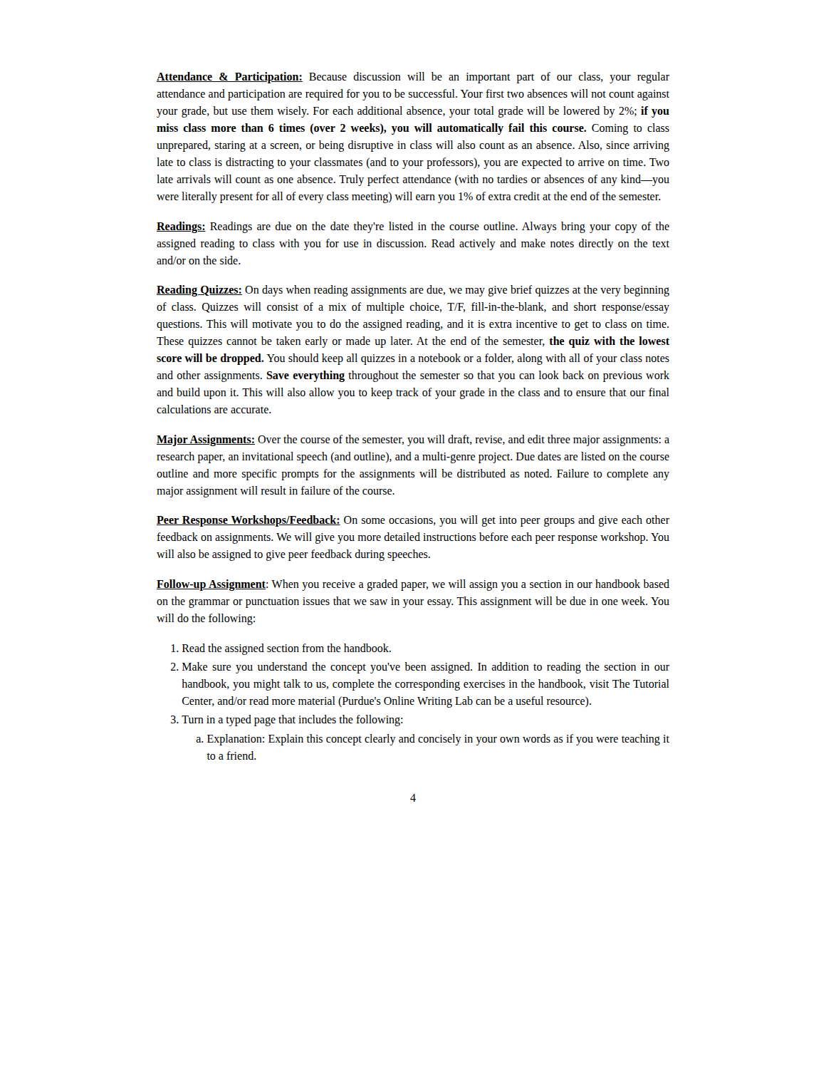Attendance & Participation: Because discussion will be an important part of our class, your regular attendance and participation are required for you to be successful. Your first two absences will not count against your grade, but use them wisely. For each additional absence, your total grade will be lowered by 2%; if you miss class more than 6 times (over 2 weeks), you will automatically fail this course. Coming to class unprepared, staring at a screen, or being disruptive in class will also count as an absence. Also, since arriving late to class is distracting to your classmates (and to your professors), you are expected to arrive on time. Two late arrivals will count as one absence. Truly perfect attendance (with no tardies or absences of any kind—you were literally present for all of every class meeting) will earn you 1% of extra credit at the end of the semester.
Readings: Readings are due on the date they're listed in the course outline. Always bring your copy of the assigned reading to class with you for use in discussion. Read actively and make notes directly on the text and/or on the side.
Reading Quizzes: On days when reading assignments are due, we may give brief quizzes at the very beginning of class. Quizzes will consist of a mix of multiple choice, T/F, fill-in-the-blank, and short response/essay questions. This will motivate you to do the assigned reading, and it is extra incentive to get to class on time. These quizzes cannot be taken early or made up later. At the end of the semester, the quiz with the lowest score will be dropped. You should keep all quizzes in a notebook or a folder, along with all of your class notes and other assignments. Save everything throughout the semester so that you can look back on previous work and build upon it. This will also allow you to keep track of your grade in the class and to ensure that our final calculations are accurate.
Major Assignments: Over the course of the semester, you will draft, revise, and edit three major assignments: a research paper, an invitational speech (and outline), and a multi-genre project. Due dates are listed on the course outline and more specific prompts for the assignments will be distributed as noted. Failure to complete any major assignment will result in failure of the course.
Peer Response Workshops/Feedback: On some occasions, you will get into peer groups and give each other feedback on assignments. We will give you more detailed instructions before each peer response workshop. You will also be assigned to give peer feedback during speeches.
Follow-up Assignment: When you receive a graded paper, we will assign you a section in our handbook based on the grammar or punctuation issues that we saw in your essay. This assignment will be due in one week. You will do the following:
Read the assigned section from the handbook.
Make sure you understand the concept you've been assigned. In addition to reading the section in our handbook, you might talk to us, complete the corresponding exercises in the handbook, visit The Tutorial Center, and/or read more material (Purdue's Online Writing Lab can be a useful resource).
Turn in a typed page that includes the following:
Explanation: Explain this concept clearly and concisely in your own words as if you were teaching it to a friend.
4